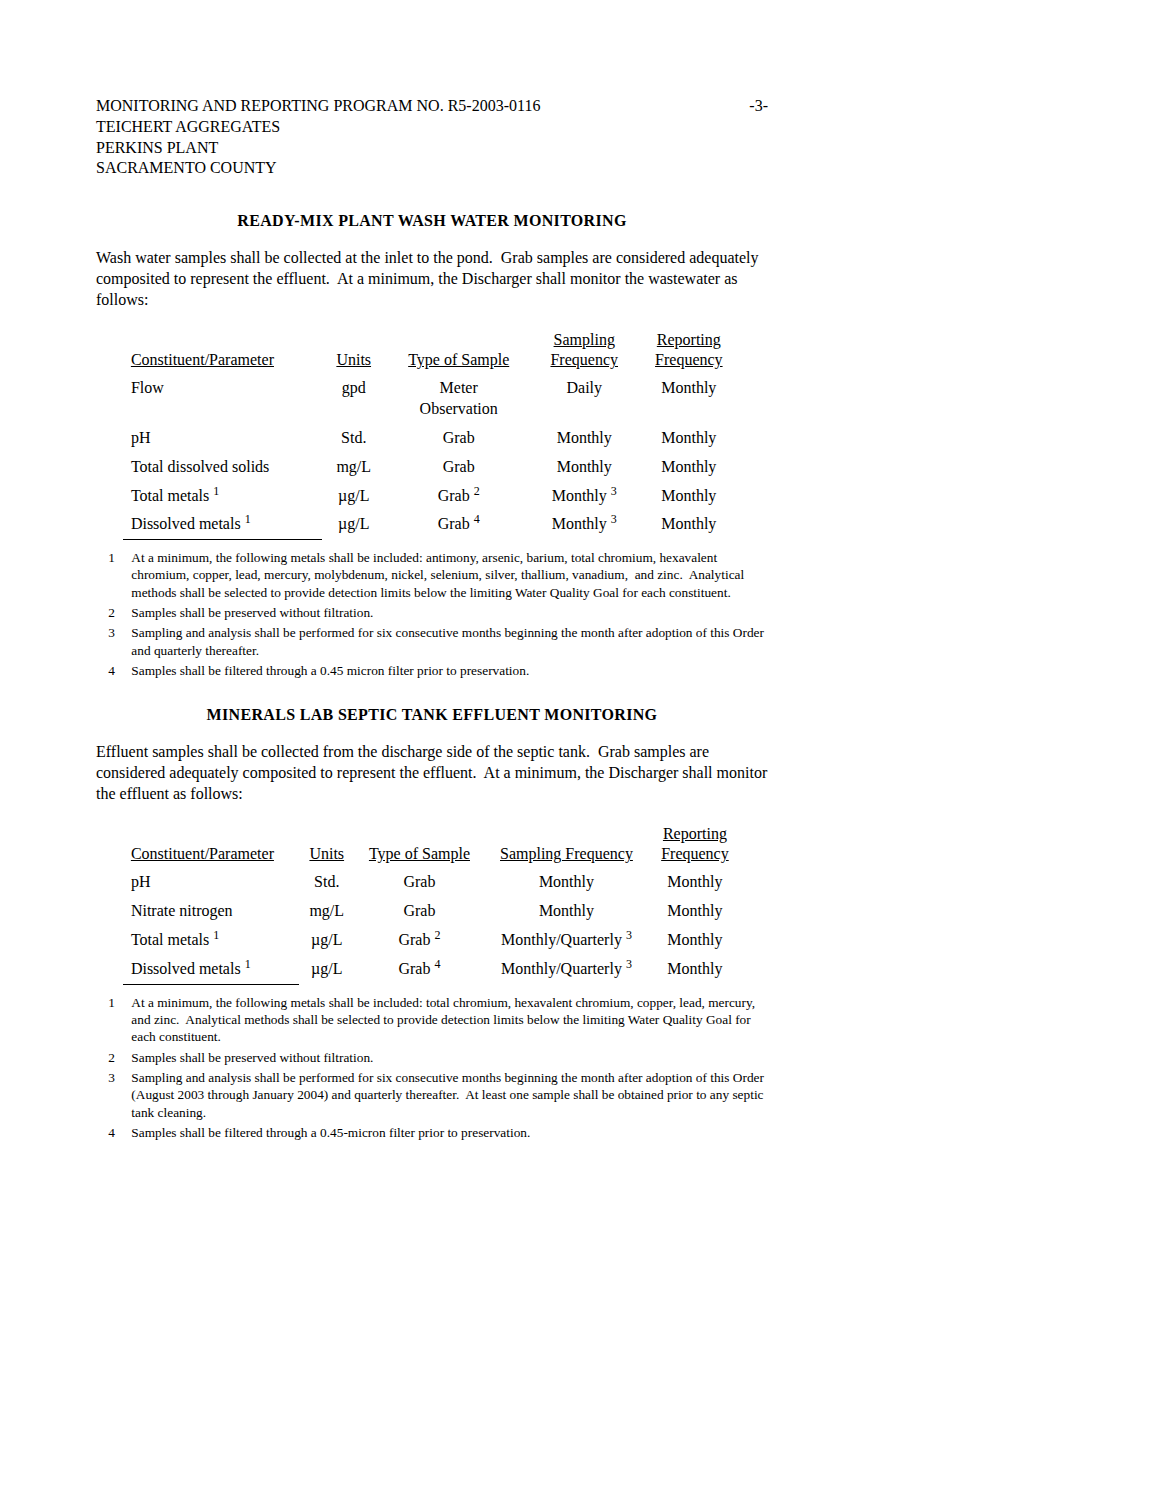Monitoring and Reporting Program No. R5-2003-0116 -3-
Teichert Aggregates
Perkins Plant
Sacramento County
READY-MIX PLANT WASH WATER MONITORING
Wash water samples shall be collected at the inlet to the pond. Grab samples are considered adequately composited to represent the effluent. At a minimum, the Discharger shall monitor the wastewater as follows:
| Constituent/Parameter | Units | Type of Sample | Sampling Frequency | Reporting Frequency |
| --- | --- | --- | --- | --- |
| Flow | gpd | Meter Observation | Daily | Monthly |
| pH | Std. | Grab | Monthly | Monthly |
| Total dissolved solids | mg/L | Grab | Monthly | Monthly |
| Total metals 1 | µg/L | Grab 2 | Monthly 3 | Monthly |
| Dissolved metals 1 | µg/L | Grab 4 | Monthly 3 | Monthly |
| 1 | At a minimum, the following metals shall be included: antimony, arsenic, barium, total chromium, hexavalent chromium, copper, lead, mercury, molybdenum, nickel, selenium, silver, thallium, vanadium, and zinc. Analytical methods shall be selected to provide detection limits below the limiting Water Quality Goal for each constituent. |
| 2 | Samples shall be preserved without filtration. |
| 3 | Sampling and analysis shall be performed for six consecutive months beginning the month after adoption of this Order and quarterly thereafter. |
| 4 | Samples shall be filtered through a 0.45 micron filter prior to preservation. |
MINERALS LAB SEPTIC TANK EFFLUENT MONITORING
Effluent samples shall be collected from the discharge side of the septic tank. Grab samples are considered adequately composited to represent the effluent. At a minimum, the Discharger shall monitor the effluent as follows:
| Constituent/Parameter | Units | Type of Sample | Sampling Frequency | Reporting Frequency |
| --- | --- | --- | --- | --- |
| pH | Std. | Grab | Monthly | Monthly |
| Nitrate nitrogen | mg/L | Grab | Monthly | Monthly |
| Total metals 1 | µg/L | Grab 2 | Monthly/Quarterly 3 | Monthly |
| Dissolved metals 1 | µg/L | Grab 4 | Monthly/Quarterly 3 | Monthly |
| 1 | At a minimum, the following metals shall be included: total chromium, hexavalent chromium, copper, lead, mercury, and zinc. Analytical methods shall be selected to provide detection limits below the limiting Water Quality Goal for each constituent. |
| 2 | Samples shall be preserved without filtration. |
| 3 | Sampling and analysis shall be performed for six consecutive months beginning the month after adoption of this Order (August 2003 through January 2004) and quarterly thereafter. At least one sample shall be obtained prior to any septic tank cleaning. |
| 4 | Samples shall be filtered through a 0.45-micron filter prior to preservation. |